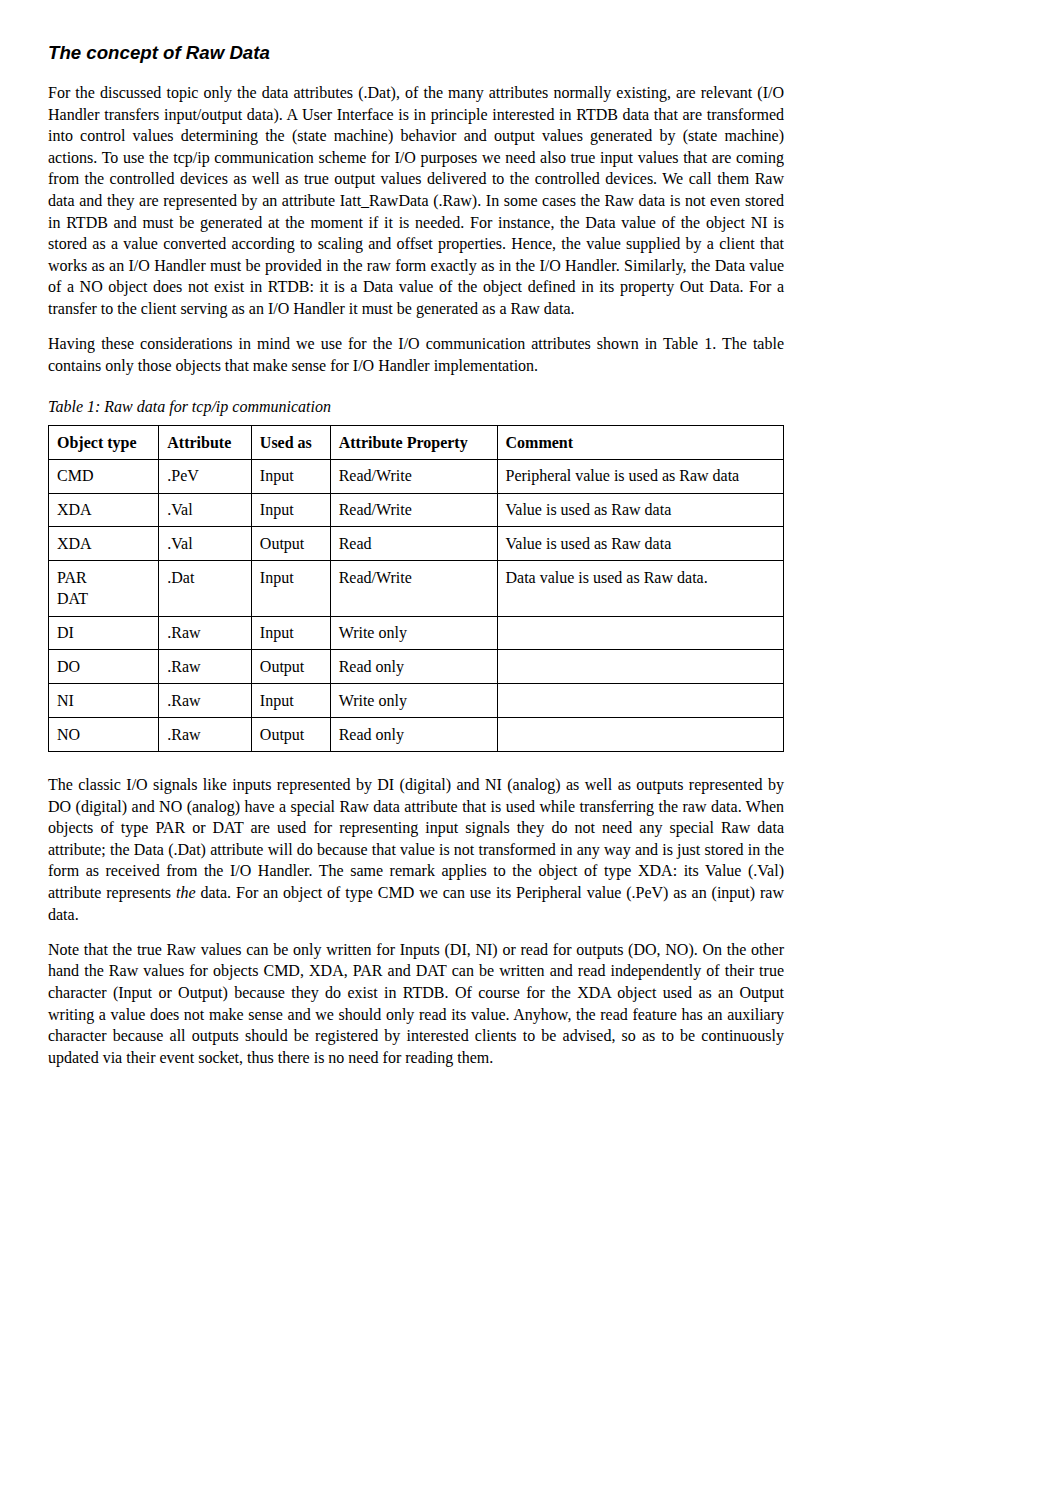The concept of Raw Data
For the discussed topic only the data attributes (.Dat), of the many attributes normally existing, are relevant (I/O Handler transfers input/output data). A User Interface is in principle interested in RTDB data that are transformed into control values determining the (state machine) behavior and output values generated by (state machine) actions. To use the tcp/ip communication scheme for I/O purposes we need also true input values that are coming from the controlled devices as well as true output values delivered to the controlled devices. We call them Raw data and they are represented by an attribute Iatt_RawData (.Raw). In some cases the Raw data is not even stored in RTDB and must be generated at the moment if it is needed. For instance, the Data value of the object NI is stored as a value converted according to scaling and offset properties. Hence, the value supplied by a client that works as an I/O Handler must be provided in the raw form exactly as in the I/O Handler. Similarly, the Data value of a NO object does not exist in RTDB: it is a Data value of the object defined in its property Out Data. For a transfer to the client serving as an I/O Handler it must be generated as a Raw data.
Having these considerations in mind we use for the I/O communication attributes shown in Table 1. The table contains only those objects that make sense for I/O Handler implementation.
Table 1: Raw data for tcp/ip communication
| Object type | Attribute | Used as | Attribute Property | Comment |
| --- | --- | --- | --- | --- |
| CMD | .PeV | Input | Read/Write | Peripheral value is used as Raw data |
| XDA | .Val | Input | Read/Write | Value is used as Raw data |
| XDA | .Val | Output | Read | Value is used as Raw data |
| PAR DAT | .Dat | Input | Read/Write | Data value is used as Raw data. |
| DI | .Raw | Input | Write only | |
| DO | .Raw | Output | Read only | |
| NI | .Raw | Input | Write only | |
| NO | .Raw | Output | Read only | |
The classic I/O signals like inputs represented by DI (digital) and NI (analog) as well as outputs represented by DO (digital) and NO (analog) have a special Raw data attribute that is used while transferring the raw data. When objects of type PAR or DAT are used for representing input signals they do not need any special Raw data attribute; the Data (.Dat) attribute will do because that value is not transformed in any way and is just stored in the form as received from the I/O Handler. The same remark applies to the object of type XDA: its Value (.Val) attribute represents the data. For an object of type CMD we can use its Peripheral value (.PeV) as an (input) raw data.
Note that the true Raw values can be only written for Inputs (DI, NI) or read for outputs (DO, NO). On the other hand the Raw values for objects CMD, XDA, PAR and DAT can be written and read independently of their true character (Input or Output) because they do exist in RTDB. Of course for the XDA object used as an Output writing a value does not make sense and we should only read its value. Anyhow, the read feature has an auxiliary character because all outputs should be registered by interested clients to be advised, so as to be continuously updated via their event socket, thus there is no need for reading them.